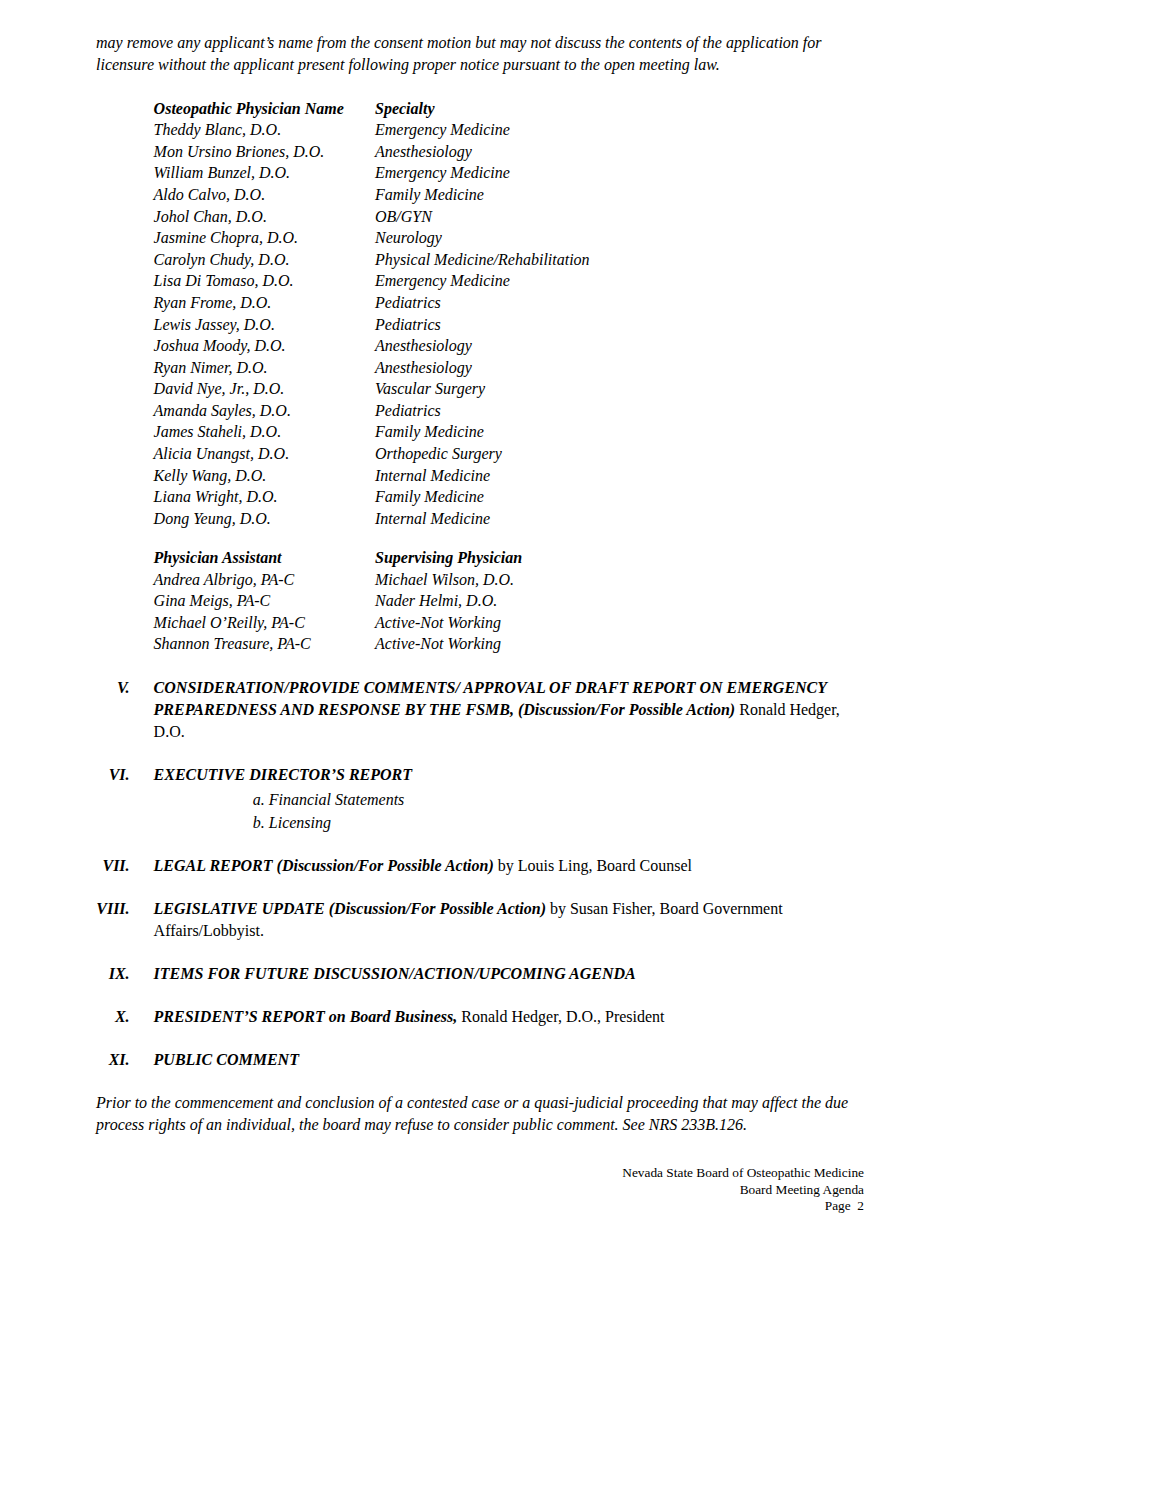may remove any applicant’s name from the consent motion but may not discuss the contents of the application for licensure without the applicant present following proper notice pursuant to the open meeting law.
| Osteopathic Physician Name | Specialty |
| Theddy Blanc, D.O. | Emergency Medicine |
| Mon Ursino Briones, D.O. | Anesthesiology |
| William Bunzel, D.O. | Emergency Medicine |
| Aldo Calvo, D.O. | Family Medicine |
| Johol Chan, D.O. | OB/GYN |
| Jasmine Chopra, D.O. | Neurology |
| Carolyn Chudy, D.O. | Physical Medicine/Rehabilitation |
| Lisa Di Tomaso, D.O. | Emergency Medicine |
| Ryan Frome, D.O. | Pediatrics |
| Lewis Jassey, D.O. | Pediatrics |
| Joshua Moody, D.O. | Anesthesiology |
| Ryan Nimer, D.O. | Anesthesiology |
| David Nye, Jr., D.O. | Vascular Surgery |
| Amanda Sayles, D.O. | Pediatrics |
| James Staheli, D.O. | Family Medicine |
| Alicia Unangst, D.O. | Orthopedic Surgery |
| Kelly Wang, D.O. | Internal Medicine |
| Liana Wright, D.O. | Family Medicine |
| Dong Yeung, D.O. | Internal Medicine |
| Physician Assistant | Supervising Physician |
| Andrea Albrigo, PA-C | Michael Wilson, D.O. |
| Gina Meigs, PA-C | Nader Helmi, D.O. |
| Michael O’Reilly, PA-C | Active-Not Working |
| Shannon Treasure, PA-C | Active-Not Working |
V. CONSIDERATION/PROVIDE COMMENTS/ APPROVAL OF DRAFT REPORT ON EMERGENCY PREPAREDNESS AND RESPONSE BY THE FSMB, (Discussion/For Possible Action) Ronald Hedger, D.O.
VI. EXECUTIVE DIRECTOR’S REPORT
Financial Statements
Licensing
VII. LEGAL REPORT (Discussion/For Possible Action) by Louis Ling, Board Counsel
VIII. LEGISLATIVE UPDATE (Discussion/For Possible Action) by Susan Fisher, Board Government Affairs/Lobbyist.
IX. ITEMS FOR FUTURE DISCUSSION/ACTION/UPCOMING AGENDA
X. PRESIDENT’S REPORT on Board Business, Ronald Hedger, D.O., President
XI. PUBLIC COMMENT
Prior to the commencement and conclusion of a contested case or a quasi-judicial proceeding that may affect the due process rights of an individual, the board may refuse to consider public comment. See NRS 233B.126.
Nevada State Board of Osteopathic Medicine
Board Meeting Agenda
Page 2